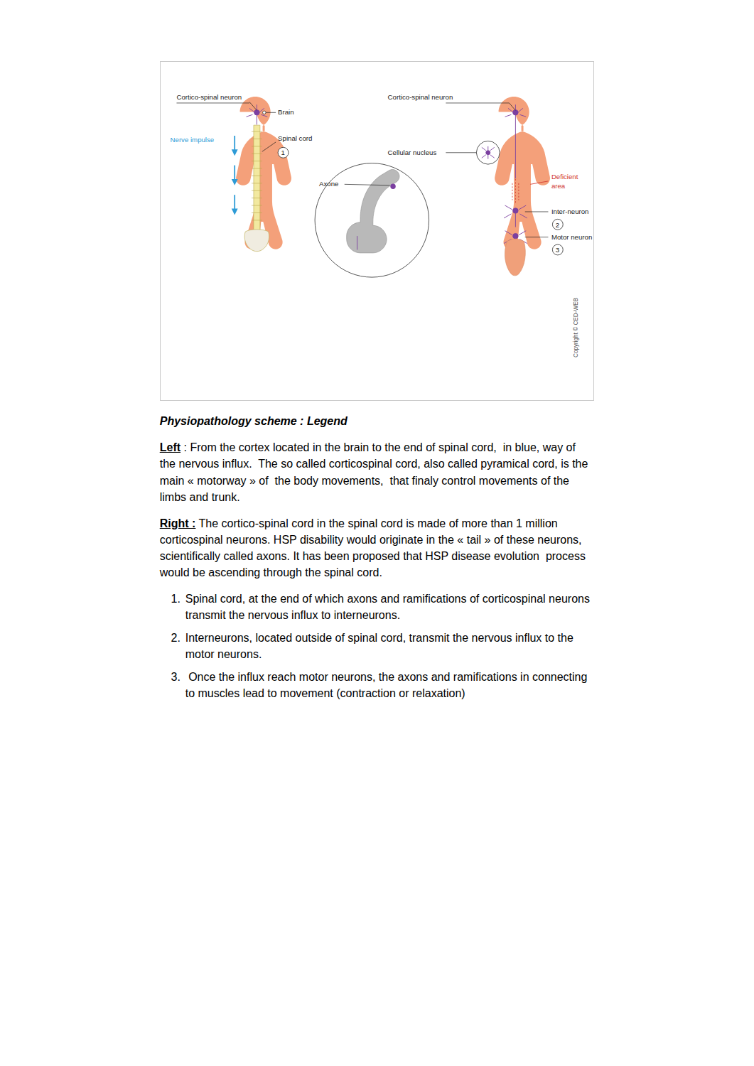Cortico-spinal neuron Brain Spinal cord 1 Nerve impulse Axone Cortico-spinal neuron Cellular nucleus Deficient area Inter-neuron 2 Motor neuron 3 Copyright © CED-WEB
Physiopathology scheme : Legend
Left : From the cortex located in the brain to the end of spinal cord, in blue, way of the nervous influx. The so called corticospinal cord, also called pyramical cord, is the main « motorway » of the body movements, that finaly control movements of the limbs and trunk.
Right : The cortico-spinal cord in the spinal cord is made of more than 1 million corticospinal neurons. HSP disability would originate in the « tail » of these neurons, scientifically called axons. It has been proposed that HSP disease evolution process would be ascending through the spinal cord.
Spinal cord, at the end of which axons and ramifications of corticospinal neurons transmit the nervous influx to interneurons.
Interneurons, located outside of spinal cord, transmit the nervous influx to the motor neurons.
Once the influx reach motor neurons, the axons and ramifications in connecting to muscles lead to movement (contraction or relaxation)